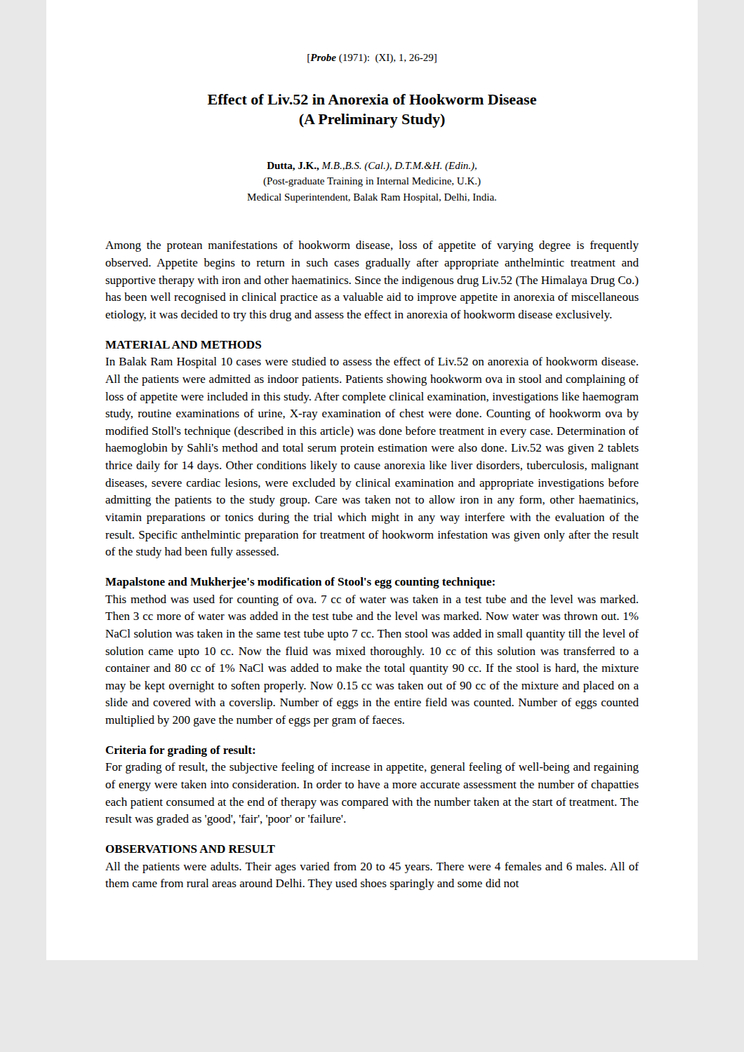[Probe (1971): (XI), 1, 26-29]
Effect of Liv.52 in Anorexia of Hookworm Disease
(A Preliminary Study)
Dutta, J.K., M.B.,B.S. (Cal.), D.T.M.&H. (Edin.),
(Post-graduate Training in Internal Medicine, U.K.)
Medical Superintendent, Balak Ram Hospital, Delhi, India.
Among the protean manifestations of hookworm disease, loss of appetite of varying degree is frequently observed. Appetite begins to return in such cases gradually after appropriate anthelmintic treatment and supportive therapy with iron and other haematinics. Since the indigenous drug Liv.52 (The Himalaya Drug Co.) has been well recognised in clinical practice as a valuable aid to improve appetite in anorexia of miscellaneous etiology, it was decided to try this drug and assess the effect in anorexia of hookworm disease exclusively.
Material and Methods
In Balak Ram Hospital 10 cases were studied to assess the effect of Liv.52 on anorexia of hookworm disease. All the patients were admitted as indoor patients. Patients showing hookworm ova in stool and complaining of loss of appetite were included in this study. After complete clinical examination, investigations like haemogram study, routine examinations of urine, X-ray examination of chest were done. Counting of hookworm ova by modified Stoll's technique (described in this article) was done before treatment in every case. Determination of haemoglobin by Sahli's method and total serum protein estimation were also done. Liv.52 was given 2 tablets thrice daily for 14 days. Other conditions likely to cause anorexia like liver disorders, tuberculosis, malignant diseases, severe cardiac lesions, were excluded by clinical examination and appropriate investigations before admitting the patients to the study group. Care was taken not to allow iron in any form, other haematinics, vitamin preparations or tonics during the trial which might in any way interfere with the evaluation of the result. Specific anthelmintic preparation for treatment of hookworm infestation was given only after the result of the study had been fully assessed.
Mapalstone and Mukherjee's modification of Stool's egg counting technique:
This method was used for counting of ova. 7 cc of water was taken in a test tube and the level was marked. Then 3 cc more of water was added in the test tube and the level was marked. Now water was thrown out. 1% NaCl solution was taken in the same test tube upto 7 cc. Then stool was added in small quantity till the level of solution came upto 10 cc. Now the fluid was mixed thoroughly. 10 cc of this solution was transferred to a container and 80 cc of 1% NaCl was added to make the total quantity 90 cc. If the stool is hard, the mixture may be kept overnight to soften properly. Now 0.15 cc was taken out of 90 cc of the mixture and placed on a slide and covered with a coverslip. Number of eggs in the entire field was counted. Number of eggs counted multiplied by 200 gave the number of eggs per gram of faeces.
Criteria for grading of result:
For grading of result, the subjective feeling of increase in appetite, general feeling of well-being and regaining of energy were taken into consideration. In order to have a more accurate assessment the number of chapatties each patient consumed at the end of therapy was compared with the number taken at the start of treatment. The result was graded as 'good', 'fair', 'poor' or 'failure'.
Observations and Result
All the patients were adults. Their ages varied from 20 to 45 years. There were 4 females and 6 males. All of them came from rural areas around Delhi. They used shoes sparingly and some did not